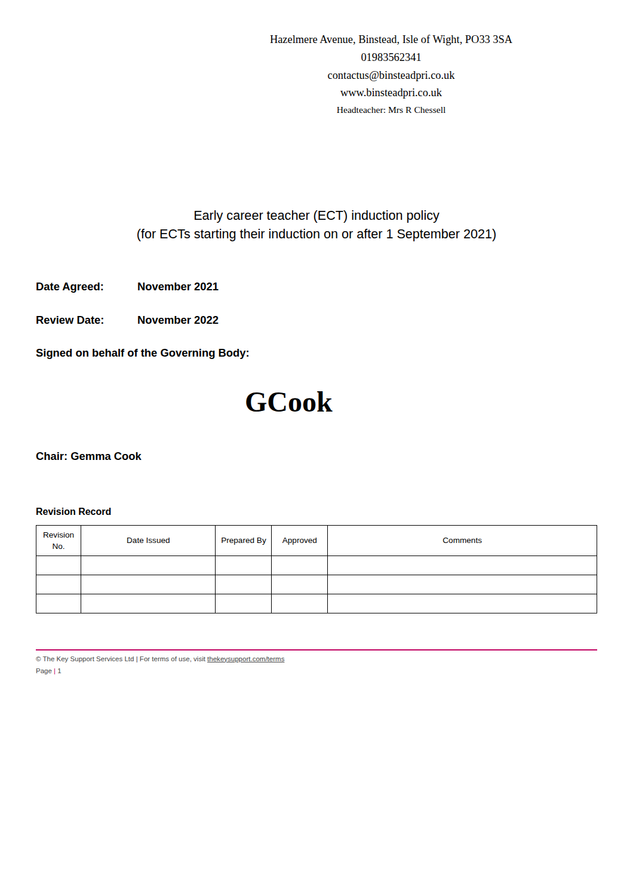Hazelmere Avenue, Binstead, Isle of Wight, PO33 3SA
01983562341
contactus@binsteadpri.co.uk
www.binsteadpri.co.uk
Headteacher: Mrs R Chessell
Early career teacher (ECT) induction policy (for ECTs starting their induction on or after 1 September 2021)
Date Agreed: November 2021
Review Date: November 2022
Signed on behalf of the Governing Body:
Chair: Gemma Cook
Revision Record
| Revision No. | Date Issued | Prepared By | Approved | Comments |
| --- | --- | --- | --- | --- |
© The Key Support Services Ltd | For terms of use, visit thekeysupport.com/terms
Page | 1